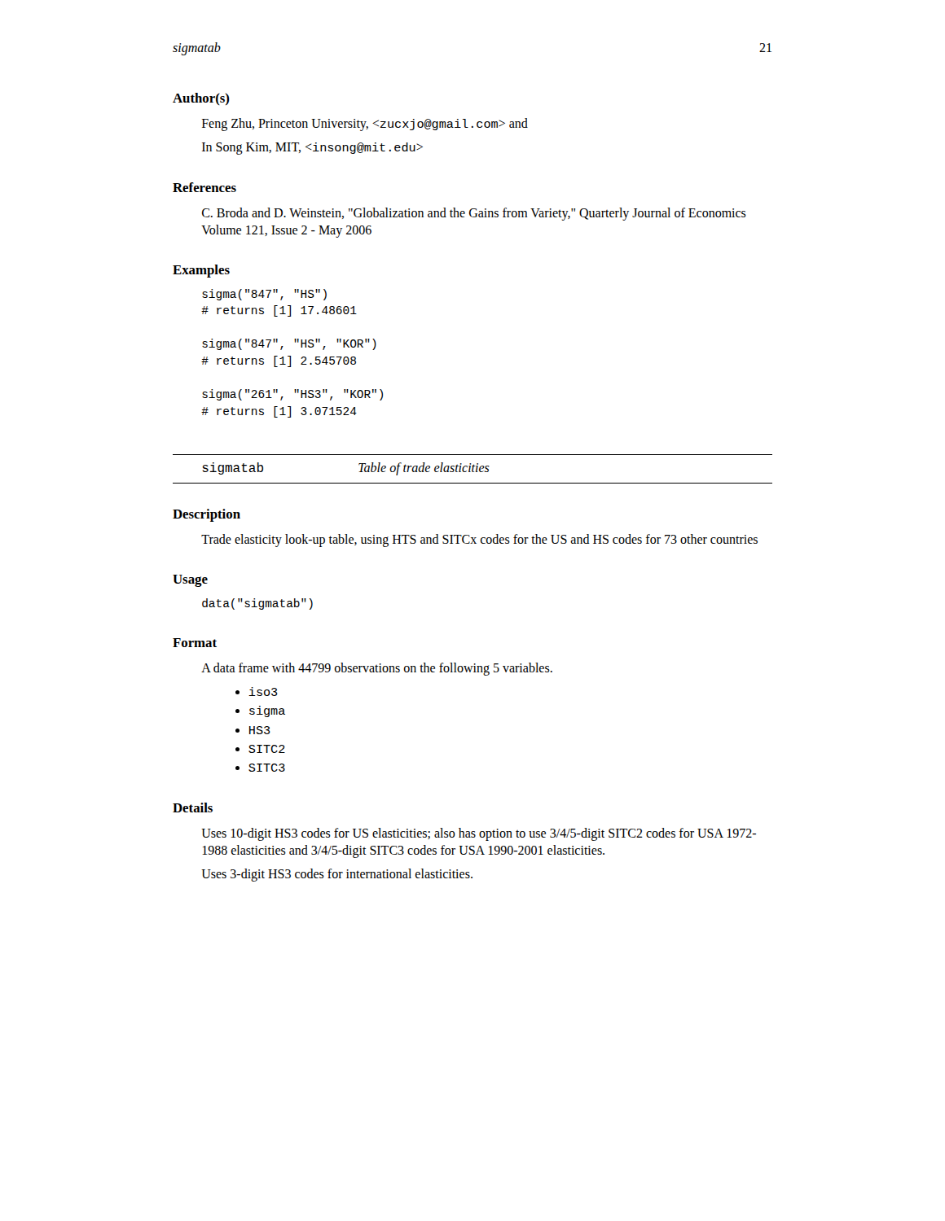sigmatab 21
Author(s)
Feng Zhu, Princeton University, <zucxjo@gmail.com> and
In Song Kim, MIT, <insong@mit.edu>
References
C. Broda and D. Weinstein, "Globalization and the Gains from Variety," Quarterly Journal of Economics Volume 121, Issue 2 - May 2006
Examples
sigma("847", "HS")
# returns [1] 17.48601

sigma("847", "HS", "KOR")
# returns [1] 2.545708

sigma("261", "HS3", "KOR")
# returns [1] 3.071524
sigmatab Table of trade elasticities
Description
Trade elasticity look-up table, using HTS and SITCx codes for the US and HS codes for 73 other countries
Usage
data("sigmatab")
Format
A data frame with 44799 observations on the following 5 variables.
iso3
sigma
HS3
SITC2
SITC3
Details
Uses 10-digit HS3 codes for US elasticities; also has option to use 3/4/5-digit SITC2 codes for USA 1972-1988 elasticities and 3/4/5-digit SITC3 codes for USA 1990-2001 elasticities.
Uses 3-digit HS3 codes for international elasticities.